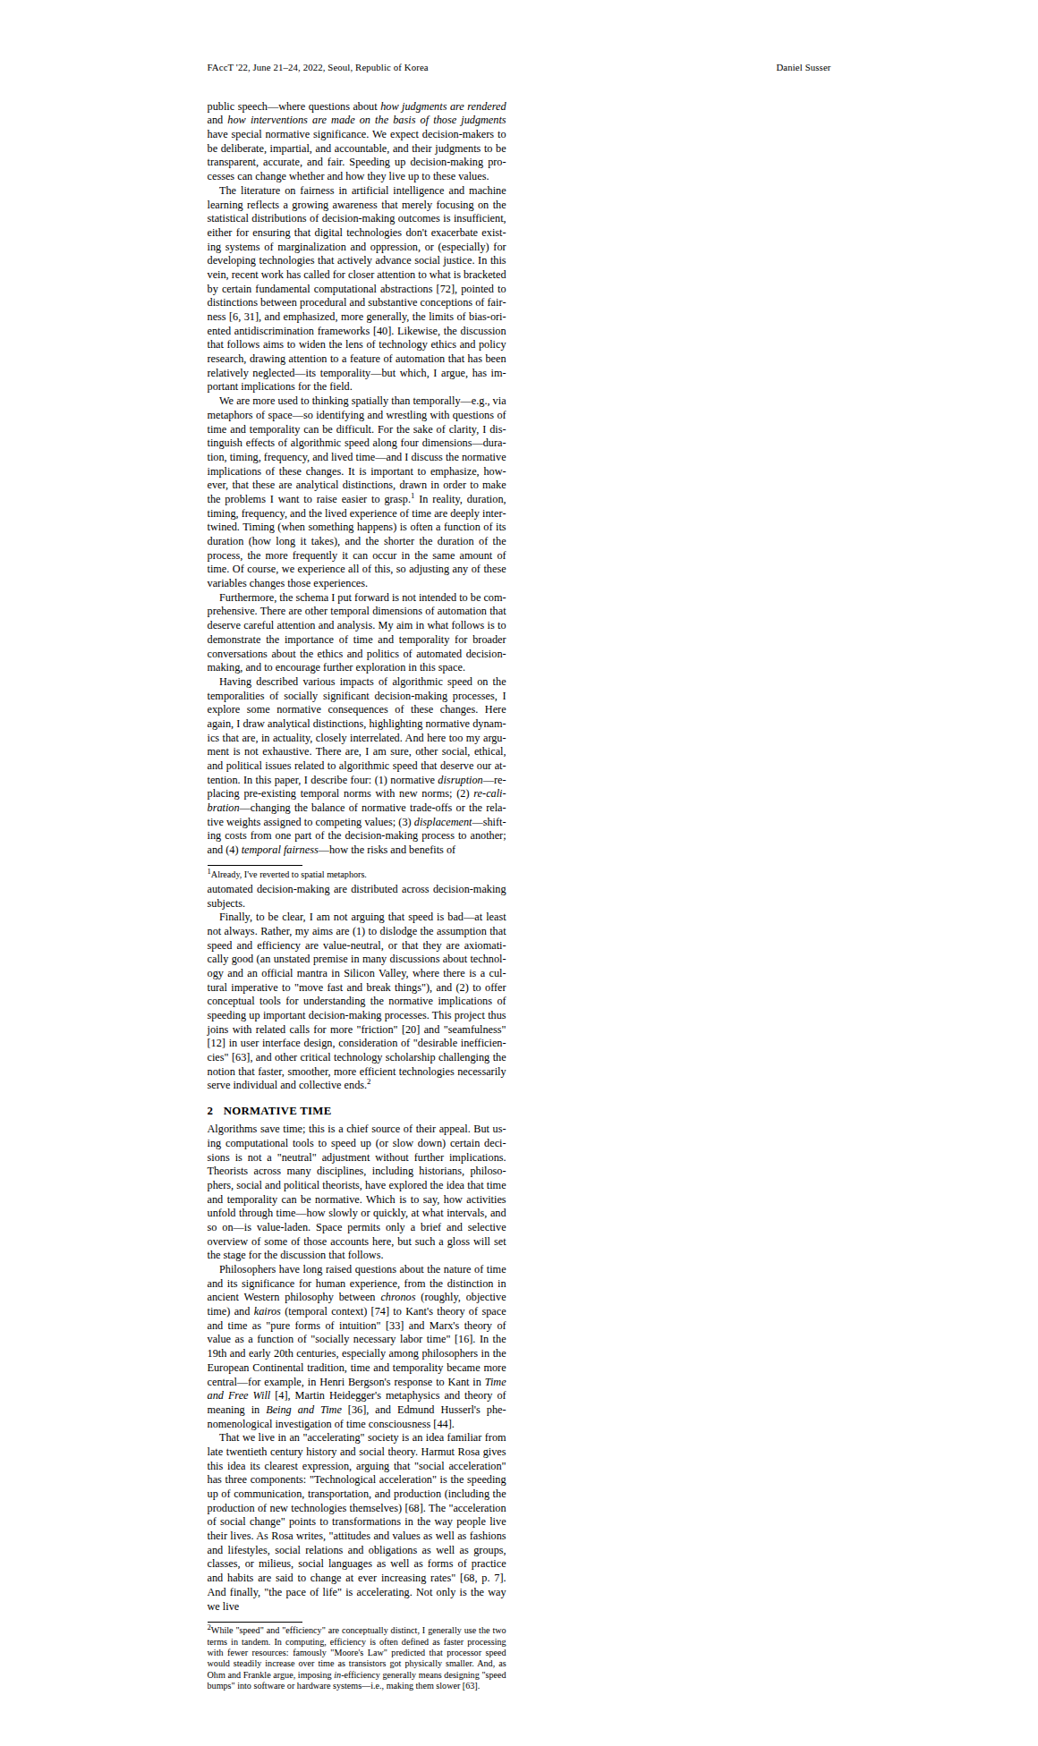FAccT '22, June 21–24, 2022, Seoul, Republic of Korea
Daniel Susser
public speech—where questions about how judgments are rendered and how interventions are made on the basis of those judgments have special normative significance. We expect decision-makers to be deliberate, impartial, and accountable, and their judgments to be transparent, accurate, and fair. Speeding up decision-making processes can change whether and how they live up to these values.
The literature on fairness in artificial intelligence and machine learning reflects a growing awareness that merely focusing on the statistical distributions of decision-making outcomes is insufficient, either for ensuring that digital technologies don't exacerbate existing systems of marginalization and oppression, or (especially) for developing technologies that actively advance social justice. In this vein, recent work has called for closer attention to what is bracketed by certain fundamental computational abstractions [72], pointed to distinctions between procedural and substantive conceptions of fairness [6, 31], and emphasized, more generally, the limits of bias-oriented antidiscrimination frameworks [40]. Likewise, the discussion that follows aims to widen the lens of technology ethics and policy research, drawing attention to a feature of automation that has been relatively neglected—its temporality—but which, I argue, has important implications for the field.
We are more used to thinking spatially than temporally—e.g., via metaphors of space—so identifying and wrestling with questions of time and temporality can be difficult. For the sake of clarity, I distinguish effects of algorithmic speed along four dimensions—duration, timing, frequency, and lived time—and I discuss the normative implications of these changes. It is important to emphasize, however, that these are analytical distinctions, drawn in order to make the problems I want to raise easier to grasp.1 In reality, duration, timing, frequency, and the lived experience of time are deeply intertwined. Timing (when something happens) is often a function of its duration (how long it takes), and the shorter the duration of the process, the more frequently it can occur in the same amount of time. Of course, we experience all of this, so adjusting any of these variables changes those experiences.
Furthermore, the schema I put forward is not intended to be comprehensive. There are other temporal dimensions of automation that deserve careful attention and analysis. My aim in what follows is to demonstrate the importance of time and temporality for broader conversations about the ethics and politics of automated decision-making, and to encourage further exploration in this space.
Having described various impacts of algorithmic speed on the temporalities of socially significant decision-making processes, I explore some normative consequences of these changes. Here again, I draw analytical distinctions, highlighting normative dynamics that are, in actuality, closely interrelated. And here too my argument is not exhaustive. There are, I am sure, other social, ethical, and political issues related to algorithmic speed that deserve our attention. In this paper, I describe four: (1) normative disruption—replacing pre-existing temporal norms with new norms; (2) re-calibration—changing the balance of normative trade-offs or the relative weights assigned to competing values; (3) displacement—shifting costs from one part of the decision-making process to another; and (4) temporal fairness—how the risks and benefits of
1Already, I've reverted to spatial metaphors.
automated decision-making are distributed across decision-making subjects.
Finally, to be clear, I am not arguing that speed is bad—at least not always. Rather, my aims are (1) to dislodge the assumption that speed and efficiency are value-neutral, or that they are axiomatically good (an unstated premise in many discussions about technology and an official mantra in Silicon Valley, where there is a cultural imperative to "move fast and break things"), and (2) to offer conceptual tools for understanding the normative implications of speeding up important decision-making processes. This project thus joins with related calls for more "friction" [20] and "seamfulness" [12] in user interface design, consideration of "desirable inefficiencies" [63], and other critical technology scholarship challenging the notion that faster, smoother, more efficient technologies necessarily serve individual and collective ends.2
2 NORMATIVE TIME
Algorithms save time; this is a chief source of their appeal. But using computational tools to speed up (or slow down) certain decisions is not a "neutral" adjustment without further implications. Theorists across many disciplines, including historians, philosophers, social and political theorists, have explored the idea that time and temporality can be normative. Which is to say, how activities unfold through time—how slowly or quickly, at what intervals, and so on—is value-laden. Space permits only a brief and selective overview of some of those accounts here, but such a gloss will set the stage for the discussion that follows.
Philosophers have long raised questions about the nature of time and its significance for human experience, from the distinction in ancient Western philosophy between chronos (roughly, objective time) and kairos (temporal context) [74] to Kant's theory of space and time as "pure forms of intuition" [33] and Marx's theory of value as a function of "socially necessary labor time" [16]. In the 19th and early 20th centuries, especially among philosophers in the European Continental tradition, time and temporality became more central—for example, in Henri Bergson's response to Kant in Time and Free Will [4], Martin Heidegger's metaphysics and theory of meaning in Being and Time [36], and Edmund Husserl's phenomenological investigation of time consciousness [44].
That we live in an "accelerating" society is an idea familiar from late twentieth century history and social theory. Harmut Rosa gives this idea its clearest expression, arguing that "social acceleration" has three components: "Technological acceleration" is the speeding up of communication, transportation, and production (including the production of new technologies themselves) [68]. The "acceleration of social change" points to transformations in the way people live their lives. As Rosa writes, "attitudes and values as well as fashions and lifestyles, social relations and obligations as well as groups, classes, or milieus, social languages as well as forms of practice and habits are said to change at ever increasing rates" [68, p. 7]. And finally, "the pace of life" is accelerating. Not only is the way we live
2While "speed" and "efficiency" are conceptually distinct, I generally use the two terms in tandem. In computing, efficiency is often defined as faster processing with fewer resources: famously "Moore's Law" predicted that processor speed would steadily increase over time as transistors got physically smaller. And, as Ohm and Frankle argue, imposing in-efficiency generally means designing "speed bumps" into software or hardware systems—i.e., making them slower [63].